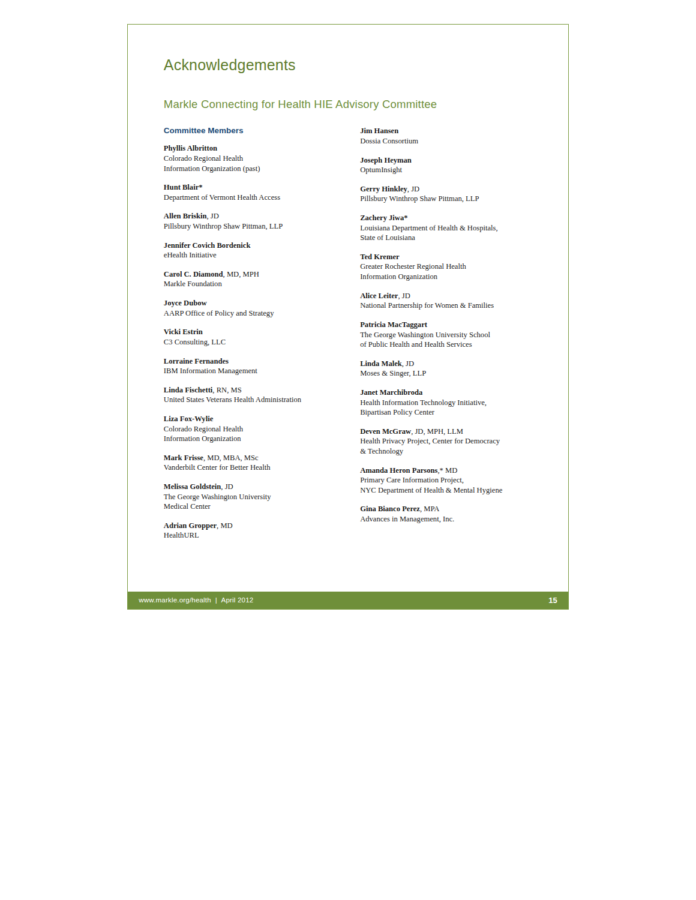Acknowledgements
Markle Connecting for Health HIE Advisory Committee
Committee Members
Phyllis Albritton Colorado Regional Health
Information Organization (past)
Hunt Blair* Department of Vermont Health Access
Allen Briskin, JD Pillsbury Winthrop Shaw Pittman, LLP
Jennifer Covich Bordenick eHealth Initiative
Carol C. Diamond, MD, MPH Markle Foundation
Joyce Dubow AARP Office of Policy and Strategy
Vicki Estrin C3 Consulting, LLC
Lorraine Fernandes IBM Information Management
Linda Fischetti, RN, MS United States Veterans Health Administration
Liza Fox-Wylie Colorado Regional Health
Information Organization
Mark Frisse, MD, MBA, MSc Vanderbilt Center for Better Health
Melissa Goldstein, JD The George Washington University
Medical Center
Adrian Gropper, MD HealthURL
Jim Hansen Dossia Consortium
Joseph Heyman OptumInsight
Gerry Hinkley, JD Pillsbury Winthrop Shaw Pittman, LLP
Zachery Jiwa* Louisiana Department of Health & Hospitals,
State of Louisiana
Ted Kremer Greater Rochester Regional Health
Information Organization
Alice Leiter, JD National Partnership for Women & Families
Patricia MacTaggart The George Washington University School
of Public Health and Health Services
Linda Malek, JD Moses & Singer, LLP
Janet Marchibroda Health Information Technology Initiative,
Bipartisan Policy Center
Deven McGraw, JD, MPH, LLM Health Privacy Project, Center for Democracy
& Technology
Amanda Heron Parsons,* MD Primary Care Information Project,
NYC Department of Health & Mental Hygiene
Gina Bianco Perez, MPA Advances in Management, Inc.
www.markle.org/health | April 2012 15